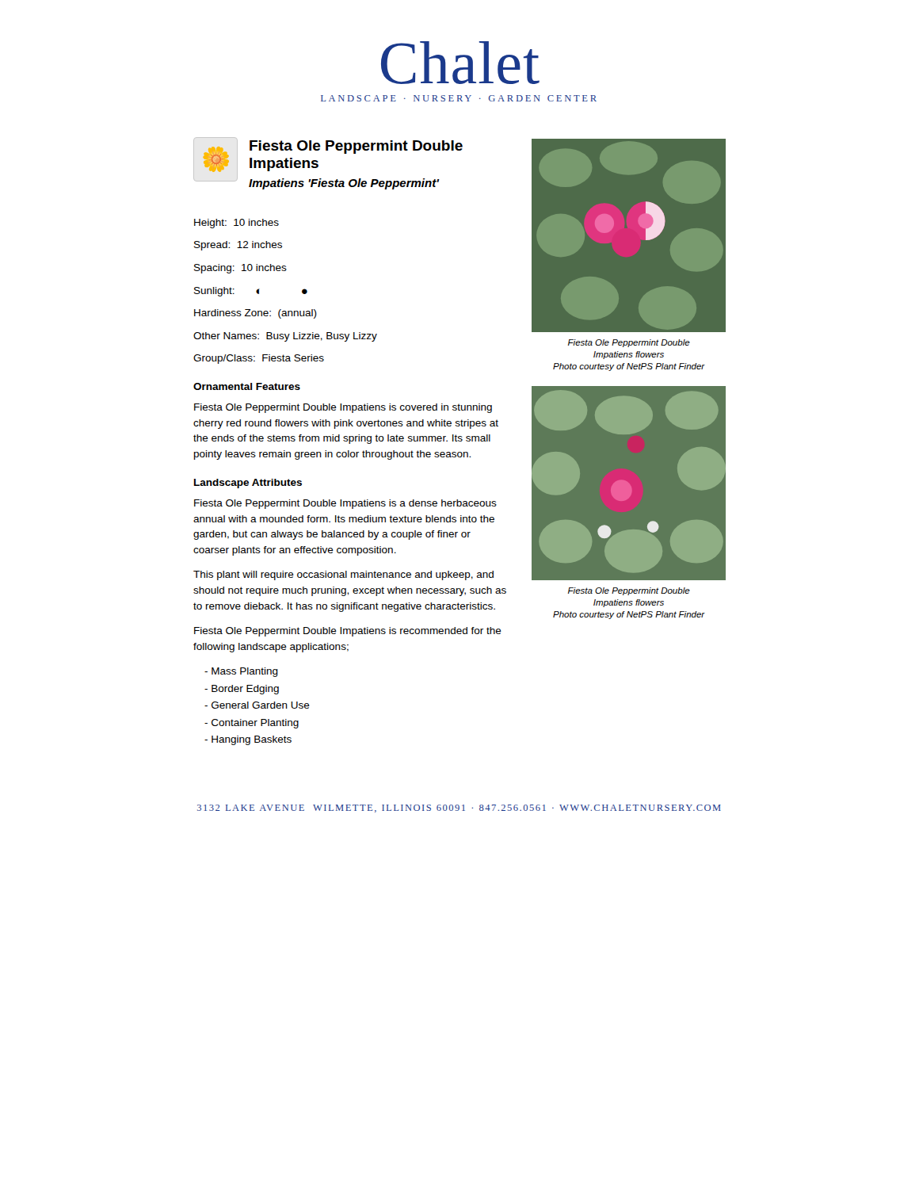Chalet
LANDSCAPE · NURSERY · GARDEN CENTER
🌼
Fiesta Ole Peppermint Double Impatiens
Impatiens 'Fiesta Ole Peppermint'
Height: 10 inches
Spread: 12 inches
Spacing: 10 inches
Sunlight:◐ ●
Hardiness Zone: (annual)
Other Names: Busy Lizzie, Busy Lizzy
Group/Class: Fiesta Series
Ornamental Features
Fiesta Ole Peppermint Double Impatiens is covered in stunning cherry red round flowers with pink overtones and white stripes at the ends of the stems from mid spring to late summer. Its small pointy leaves remain green in color throughout the season.
Landscape Attributes
Fiesta Ole Peppermint Double Impatiens is a dense herbaceous annual with a mounded form. Its medium texture blends into the garden, but can always be balanced by a couple of finer or coarser plants for an effective composition.
This plant will require occasional maintenance and upkeep, and should not require much pruning, except when necessary, such as to remove dieback. It has no significant negative characteristics.
Fiesta Ole Peppermint Double Impatiens is recommended for the following landscape applications;
Mass Planting
Border Edging
General Garden Use
Container Planting
Hanging Baskets
Fiesta Ole Peppermint Double
Impatiens flowers
Photo courtesy of NetPS Plant Finder
Fiesta Ole Peppermint Double
Impatiens flowers
Photo courtesy of NetPS Plant Finder
3132 LAKE AVENUE WILMETTE, ILLINOIS 60091 · 847.256.0561 · WWW.CHALETNURSERY.COM